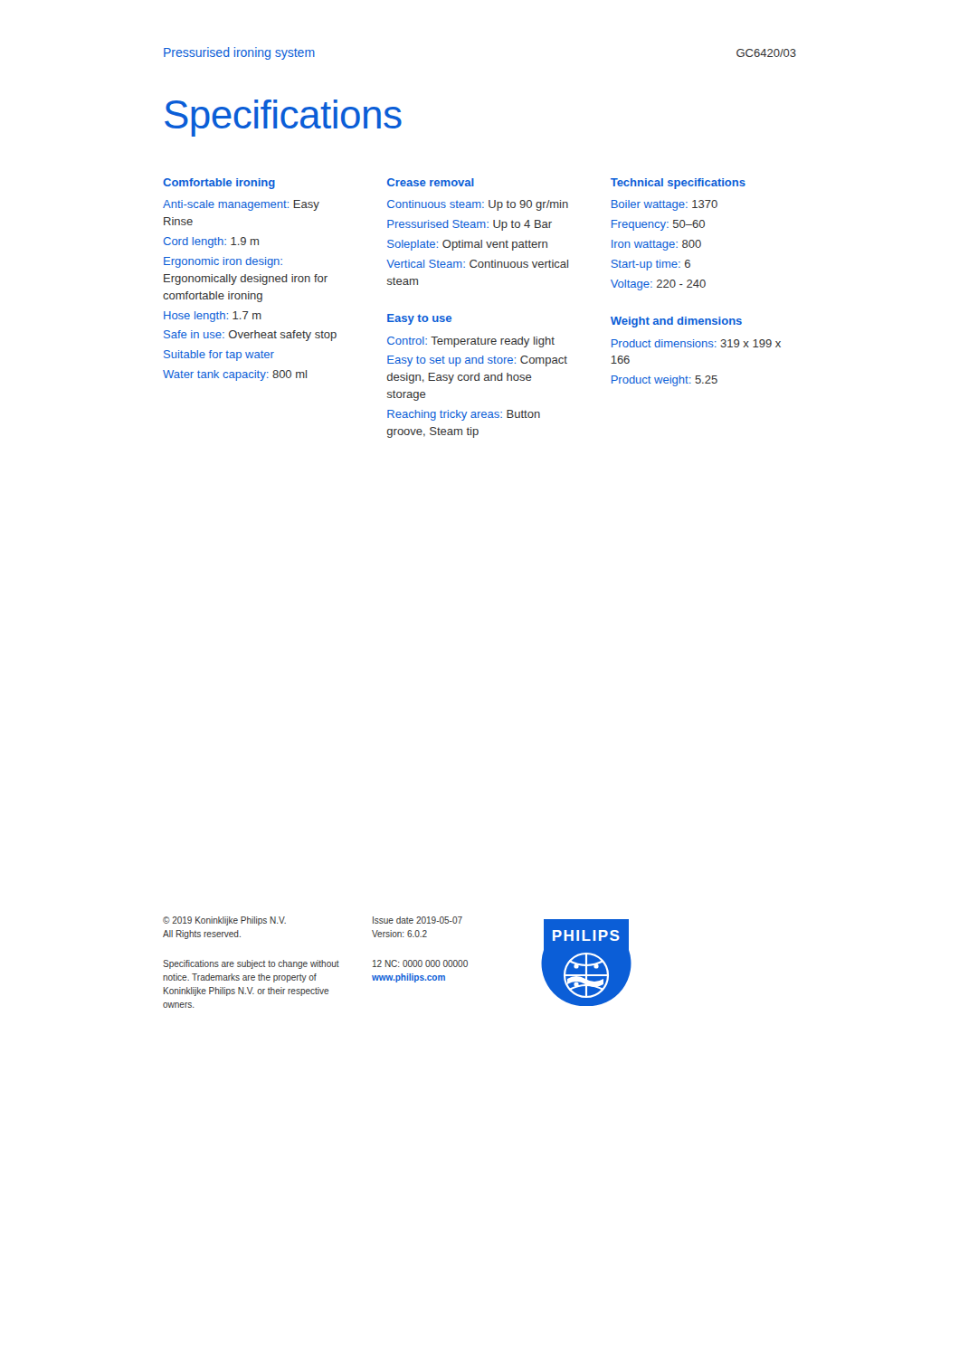Pressurised ironing system
GC6420/03
Specifications
Comfortable ironing
Anti-scale management: Easy Rinse
Cord length: 1.9 m
Ergonomic iron design: Ergonomically designed iron for comfortable ironing
Hose length: 1.7 m
Safe in use: Overheat safety stop
Suitable for tap water
Water tank capacity: 800 ml
Crease removal
Continuous steam: Up to 90 gr/min
Pressurised Steam: Up to 4 Bar
Soleplate: Optimal vent pattern
Vertical Steam: Continuous vertical steam
Easy to use
Control: Temperature ready light
Easy to set up and store: Compact design, Easy cord and hose storage
Reaching tricky areas: Button groove, Steam tip
Technical specifications
Boiler wattage: 1370
Frequency: 50–60
Iron wattage: 800
Start-up time: 6
Voltage: 220 - 240
Weight and dimensions
Product dimensions: 319 x 199 x 166
Product weight: 5.25
© 2019 Koninklijke Philips N.V.
All Rights reserved.
Specifications are subject to change without notice. Trademarks are the property of Koninklijke Philips N.V. or their respective owners.
Issue date 2019-05-07
Version: 6.0.2
12 NC: 0000 000 00000
www.philips.com
PHILIPS